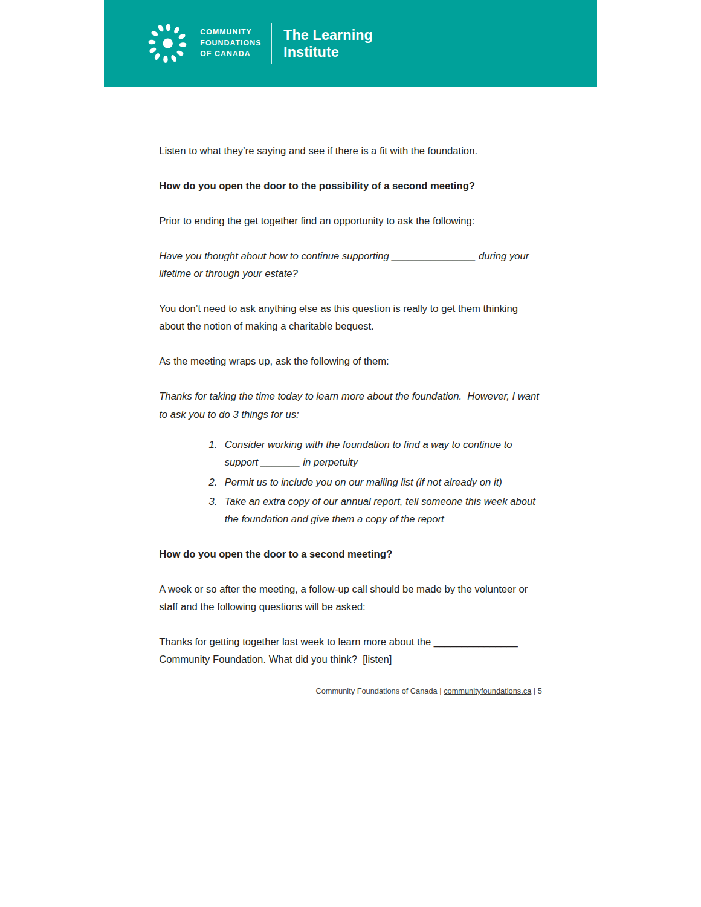Community
Foundations
of Canada
The Learning
Institute
Listen to what they’re saying and see if there is a fit with the foundation.
How do you open the door to the possibility of a second meeting?
Prior to ending the get together find an opportunity to ask the following:
Have you thought about how to continue supporting _______________ during your lifetime or through your estate?
You don’t need to ask anything else as this question is really to get them thinking about the notion of making a charitable bequest.
As the meeting wraps up, ask the following of them:
Thanks for taking the time today to learn more about the foundation. However, I want to ask you to do 3 things for us:
Consider working with the foundation to find a way to continue to support _______ in perpetuity
Permit us to include you on our mailing list (if not already on it)
Take an extra copy of our annual report, tell someone this week about the foundation and give them a copy of the report
How do you open the door to a second meeting?
A week or so after the meeting, a follow-up call should be made by the volunteer or staff and the following questions will be asked:
Thanks for getting together last week to learn more about the _______________
Community Foundation. What did you think? [listen]
Community Foundations of Canada | communityfoundations.ca | 5